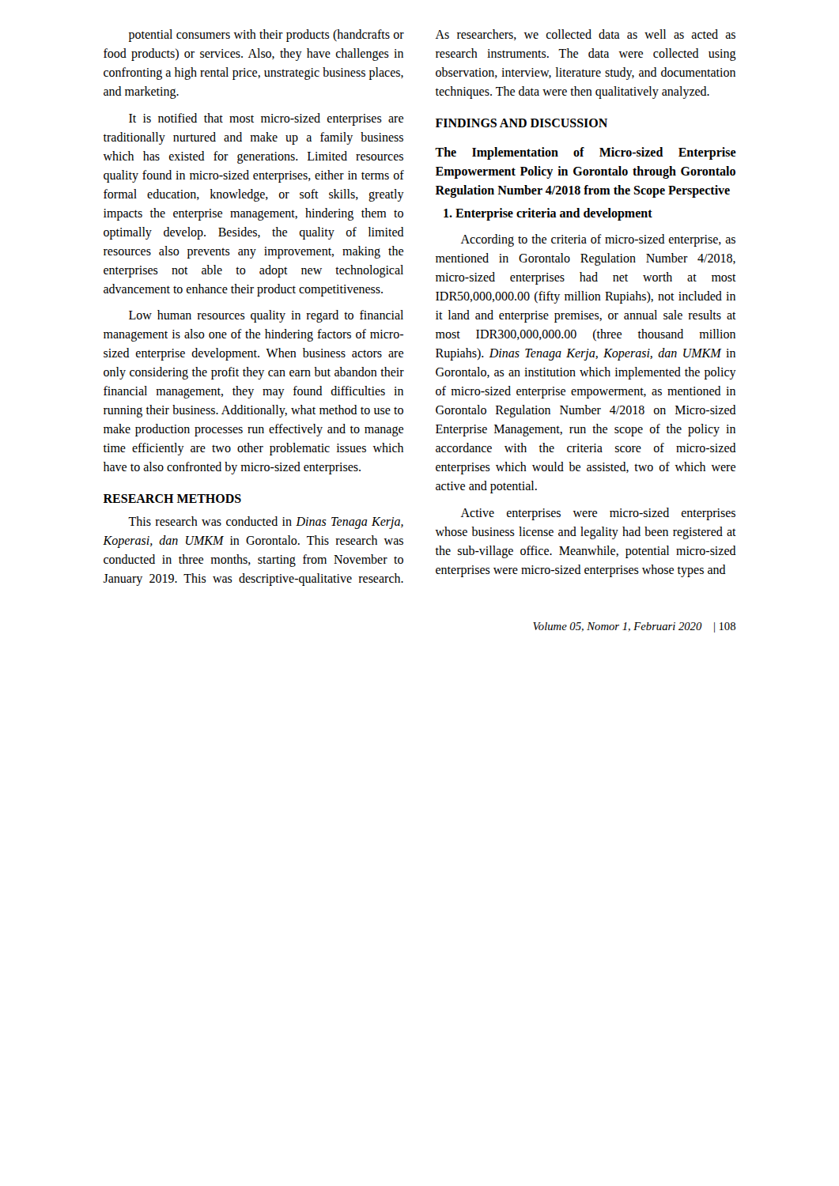potential consumers with their products (handcrafts or food products) or services. Also, they have challenges in confronting a high rental price, unstrategic business places, and marketing.
It is notified that most micro-sized enterprises are traditionally nurtured and make up a family business which has existed for generations. Limited resources quality found in micro-sized enterprises, either in terms of formal education, knowledge, or soft skills, greatly impacts the enterprise management, hindering them to optimally develop. Besides, the quality of limited resources also prevents any improvement, making the enterprises not able to adopt new technological advancement to enhance their product competitiveness.
Low human resources quality in regard to financial management is also one of the hindering factors of micro-sized enterprise development. When business actors are only considering the profit they can earn but abandon their financial management, they may found difficulties in running their business. Additionally, what method to use to make production processes run effectively and to manage time efficiently are two other problematic issues which have to also confronted by micro-sized enterprises.
RESEARCH METHODS
This research was conducted in Dinas Tenaga Kerja, Koperasi, dan UMKM in Gorontalo. This research was conducted in three months, starting from November to January 2019. This was descriptive-qualitative research. As researchers, we collected data as well as acted as research instruments. The data were collected using observation, interview, literature study, and documentation techniques. The data were then qualitatively analyzed.
FINDINGS AND DISCUSSION
The Implementation of Micro-sized Enterprise Empowerment Policy in Gorontalo through Gorontalo Regulation Number 4/2018 from the Scope Perspective
Enterprise criteria and development
According to the criteria of micro-sized enterprise, as mentioned in Gorontalo Regulation Number 4/2018, micro-sized enterprises had net worth at most IDR50,000,000.00 (fifty million Rupiahs), not included in it land and enterprise premises, or annual sale results at most IDR300,000,000.00 (three thousand million Rupiahs). Dinas Tenaga Kerja, Koperasi, dan UMKM in Gorontalo, as an institution which implemented the policy of micro-sized enterprise empowerment, as mentioned in Gorontalo Regulation Number 4/2018 on Micro-sized Enterprise Management, run the scope of the policy in accordance with the criteria score of micro-sized enterprises which would be assisted, two of which were active and potential.
Active enterprises were micro-sized enterprises whose business license and legality had been registered at the sub-village office. Meanwhile, potential micro-sized enterprises were micro-sized enterprises whose types and
Volume 05, Nomor 1, Februari 2020 | 108